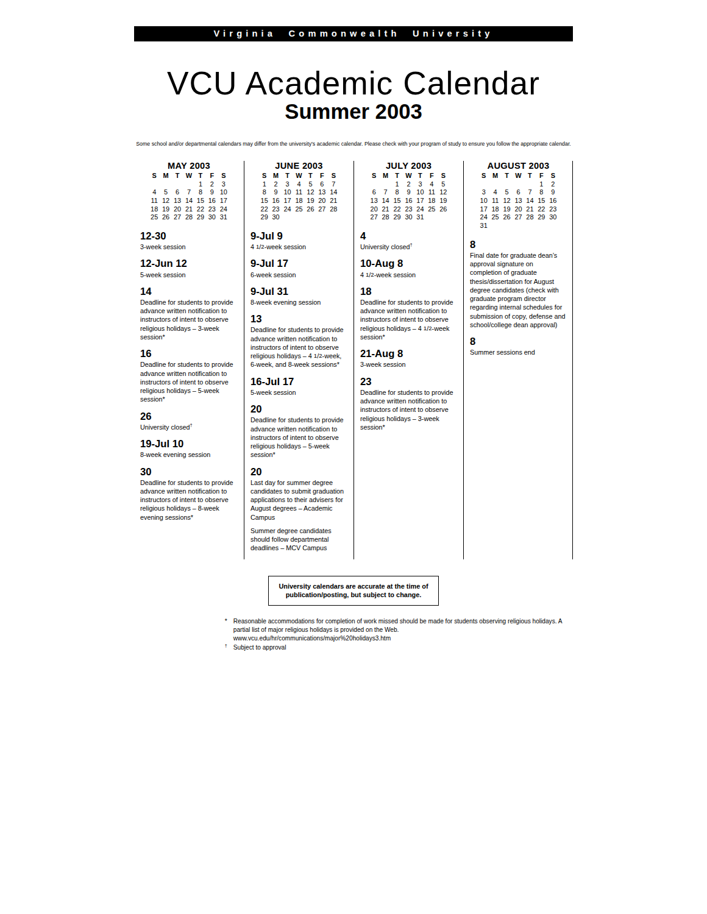Virginia Commonwealth University
VCU Academic Calendar
Summer 2003
Some school and/or departmental calendars may differ from the university’s academic calendar. Please check with your program of study to ensure you follow the appropriate calendar.
MAY 2003
| S | M | T | W | T | F | S |
| --- | --- | --- | --- | --- | --- | --- |
| | | | | 1 | 2 | 3 |
| 4 | 5 | 6 | 7 | 8 | 9 | 10 |
| 11 | 12 | 13 | 14 | 15 | 16 | 17 |
| 18 | 19 | 20 | 21 | 22 | 23 | 24 |
| 25 | 26 | 27 | 28 | 29 | 30 | 31 |
12-30
3-week session
12-Jun 12
5-week session
14
Deadline for students to provide advance written notification to instructors of intent to observe religious holidays – 3-week session*
16
Deadline for students to provide advance written notification to instructors of intent to observe religious holidays – 5-week session*
26
University closed†
19-Jul 10
8-week evening session
30
Deadline for students to provide advance written notification to instructors of intent to observe religious holidays – 8-week evening sessions*
JUNE 2003
| S | M | T | W | T | F | S |
| --- | --- | --- | --- | --- | --- | --- |
| 1 | 2 | 3 | 4 | 5 | 6 | 7 |
| 8 | 9 | 10 | 11 | 12 | 13 | 14 |
| 15 | 16 | 17 | 18 | 19 | 20 | 21 |
| 22 | 23 | 24 | 25 | 26 | 27 | 28 |
| 29 | 30 | | | | | |
9-Jul 9
4 1/2-week session
9-Jul 17
6-week session
9-Jul 31
8-week evening session
13
Deadline for students to provide advance written notification to instructors of intent to observe religious holidays – 4 1/2-week, 6-week, and 8-week sessions*
16-Jul 17
5-week session
20
Deadline for students to provide advance written notification to instructors of intent to observe religious holidays – 5-week session*
20
Last day for summer degree candidates to submit graduation applications to their advisers for August degrees – Academic Campus
Summer degree candidates should follow departmental deadlines – MCV Campus
JULY 2003
| S | M | T | W | T | F | S |
| --- | --- | --- | --- | --- | --- | --- |
| | | 1 | 2 | 3 | 4 | 5 |
| 6 | 7 | 8 | 9 | 10 | 11 | 12 |
| 13 | 14 | 15 | 16 | 17 | 18 | 19 |
| 20 | 21 | 22 | 23 | 24 | 25 | 26 |
| 27 | 28 | 29 | 30 | 31 | | |
4
University closed†
10-Aug 8
4 1/2-week session
18
Deadline for students to provide advance written notification to instructors of intent to observe religious holidays – 4 1/2-week session*
21-Aug 8
3-week session
23
Deadline for students to provide advance written notification to instructors of intent to observe religious holidays – 3-week session*
AUGUST 2003
| S | M | T | W | T | F | S |
| --- | --- | --- | --- | --- | --- | --- |
| | | | | | 1 | 2 |
| 3 | 4 | 5 | 6 | 7 | 8 | 9 |
| 10 | 11 | 12 | 13 | 14 | 15 | 16 |
| 17 | 18 | 19 | 20 | 21 | 22 | 23 |
| 24 | 25 | 26 | 27 | 28 | 29 | 30 |
| 31 | | | | | | |
8
Final date for graduate dean’s approval signature on completion of graduate thesis/dissertation for August degree candidates (check with graduate program director regarding internal schedules for submission of copy, defense and school/college dean approval)
8
Summer sessions end
University calendars are accurate at the time of
publication/posting, but subject to change.
*
Reasonable accommodations for completion of work missed should be made for students observing religious holidays. A partial list of major religious holidays is provided on the Web.
www.vcu.edu/hr/communications/major%20holidays3.htm
†
Subject to approval